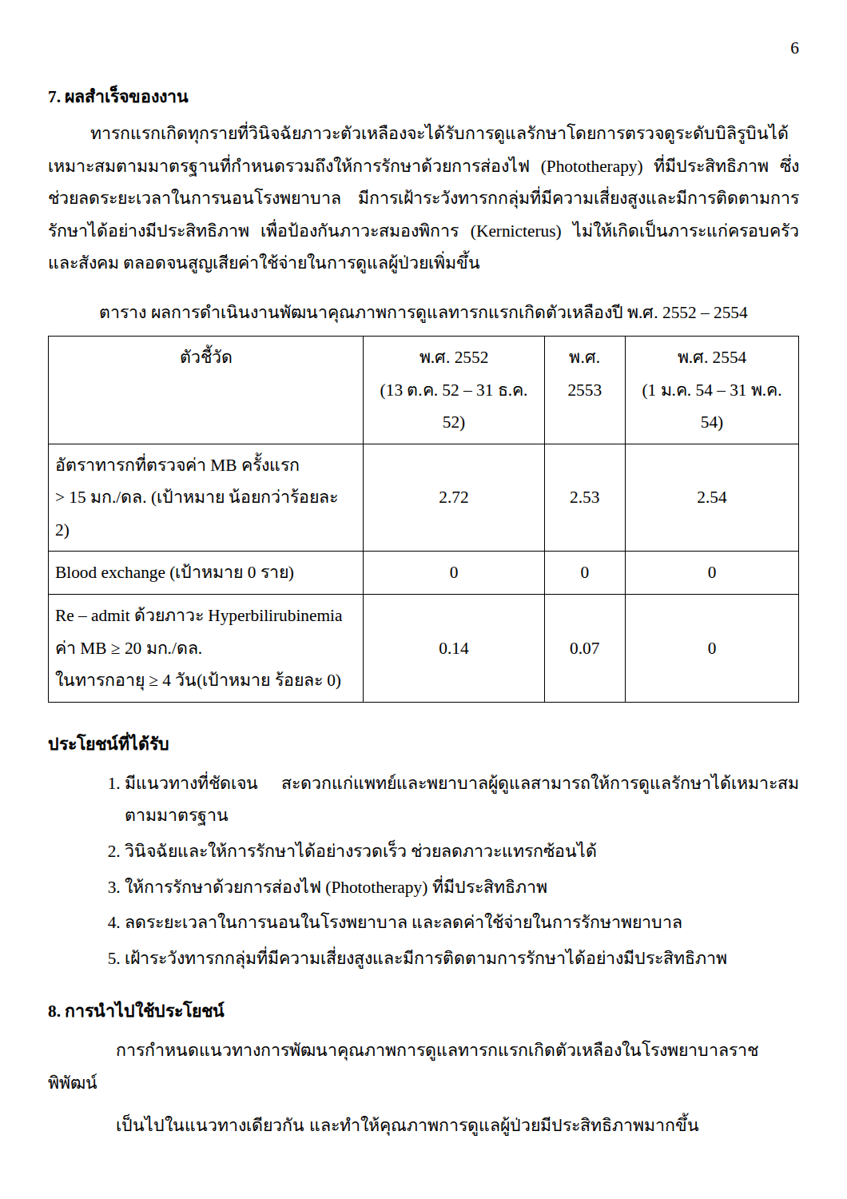6
7. ผลสำเร็จของงาน
ทารกแรกเกิดทุกรายที่วินิจฉัยภาวะตัวเหลืองจะได้รับการดูแลรักษาโดยการตรวจดูระดับบิลิรูบินได้เหมาะสมตามมาตรฐานที่กำหนดรวมถึงให้การรักษาด้วยการส่องไฟ (Phototherapy) ที่มีประสิทธิภาพ ซึ่งช่วยลดระยะเวลาในการนอนโรงพยาบาล มีการเฝ้าระวังทารกกลุ่มที่มีความเสี่ยงสูงและมีการติดตามการรักษาได้อย่างมีประสิทธิภาพ เพื่อป้องกันภาวะสมองพิการ (Kernicterus) ไม่ให้เกิดเป็นภาระแก่ครอบครัวและสังคม ตลอดจนสูญเสียค่าใช้จ่ายในการดูแลผู้ป่วยเพิ่มขึ้น
ตาราง ผลการดำเนินงานพัฒนาคุณภาพการดูแลทารกแรกเกิดตัวเหลืองปี พ.ศ. 2552 – 2554
| ตัวชี้วัด | พ.ศ. 2552 (13 ต.ค. 52 – 31 ธ.ค. 52) | พ.ศ. 2553 | พ.ศ. 2554 (1 ม.ค. 54 – 31 พ.ค. 54) |
| --- | --- | --- | --- |
| อัตราทารกที่ตรวจค่า MB ครั้งแรก > 15 มก./ดล. (เป้าหมาย น้อยกว่าร้อยละ 2) | 2.72 | 2.53 | 2.54 |
| Blood exchange (เป้าหมาย 0 ราย) | 0 | 0 | 0 |
| Re – admit ด้วยภาวะ Hyperbilirubinemia ค่า MB ≥ 20 มก./ดล. ในทารกอายุ ≥ 4 วัน(เป้าหมาย ร้อยละ 0) | 0.14 | 0.07 | 0 |
ประโยชน์ที่ได้รับ
มีแนวทางที่ชัดเจน สะดวกแก่แพทย์และพยาบาลผู้ดูแลสามารถให้การดูแลรักษาได้เหมาะสมตามมาตรฐาน
วินิจฉัยและให้การรักษาได้อย่างรวดเร็ว ช่วยลดภาวะแทรกซ้อนได้
ให้การรักษาด้วยการส่องไฟ (Phototherapy) ที่มีประสิทธิภาพ
ลดระยะเวลาในการนอนในโรงพยาบาล และลดค่าใช้จ่ายในการรักษาพยาบาล
เฝ้าระวังทารกกลุ่มที่มีความเสี่ยงสูงและมีการติดตามการรักษาได้อย่างมีประสิทธิภาพ
8. การนำไปใช้ประโยชน์
การกำหนดแนวทางการพัฒนาคุณภาพการดูแลทารกแรกเกิดตัวเหลืองในโรงพยาบาลราชพิพัฒน์
เป็นไปในแนวทางเดียวกัน และทำให้คุณภาพการดูแลผู้ป่วยมีประสิทธิภาพมากขึ้น